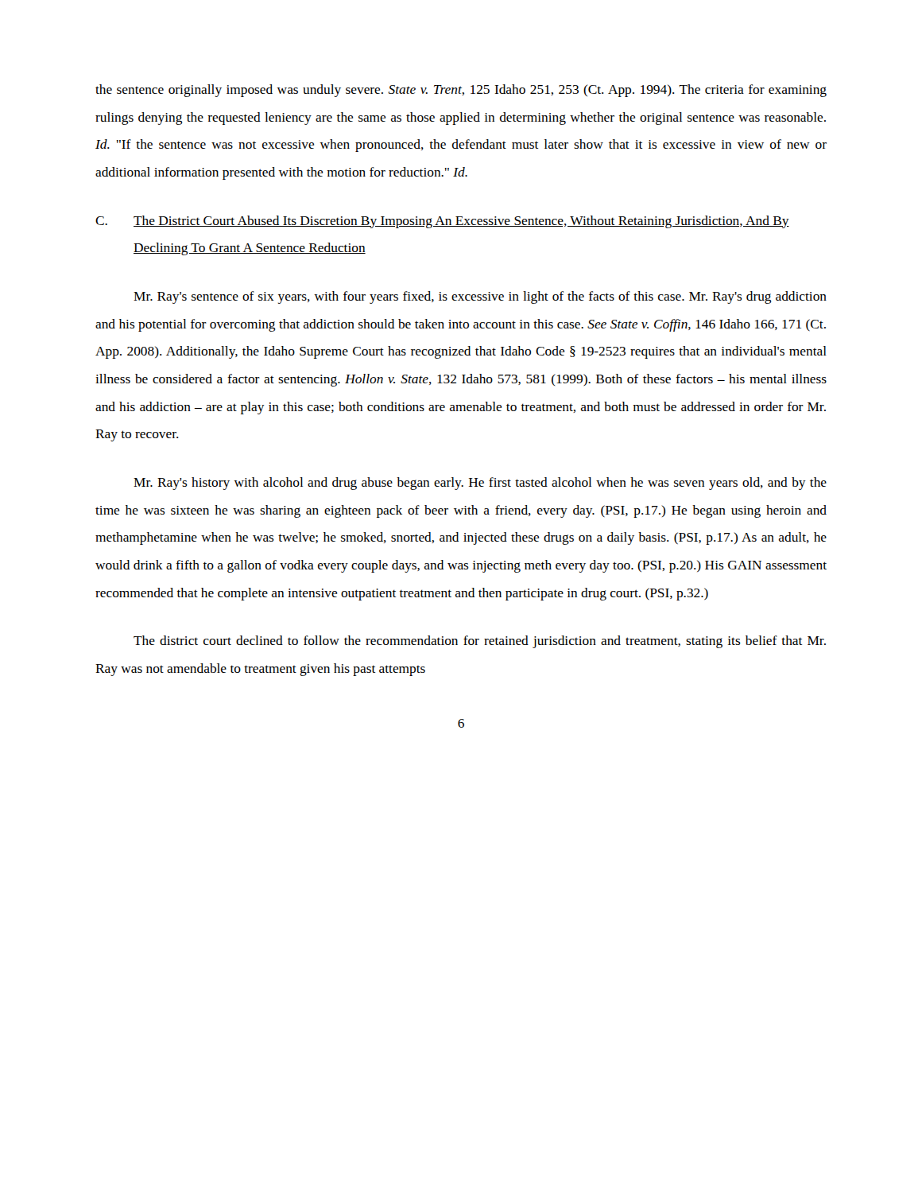the sentence originally imposed was unduly severe. State v. Trent, 125 Idaho 251, 253 (Ct. App. 1994). The criteria for examining rulings denying the requested leniency are the same as those applied in determining whether the original sentence was reasonable. Id. "If the sentence was not excessive when pronounced, the defendant must later show that it is excessive in view of new or additional information presented with the motion for reduction." Id.
C.
The District Court Abused Its Discretion By Imposing An Excessive Sentence, Without Retaining Jurisdiction, And By Declining To Grant A Sentence Reduction
Mr. Ray's sentence of six years, with four years fixed, is excessive in light of the facts of this case. Mr. Ray's drug addiction and his potential for overcoming that addiction should be taken into account in this case. See State v. Coffin, 146 Idaho 166, 171 (Ct. App. 2008). Additionally, the Idaho Supreme Court has recognized that Idaho Code § 19-2523 requires that an individual's mental illness be considered a factor at sentencing. Hollon v. State, 132 Idaho 573, 581 (1999). Both of these factors – his mental illness and his addiction – are at play in this case; both conditions are amenable to treatment, and both must be addressed in order for Mr. Ray to recover.
Mr. Ray's history with alcohol and drug abuse began early. He first tasted alcohol when he was seven years old, and by the time he was sixteen he was sharing an eighteen pack of beer with a friend, every day. (PSI, p.17.) He began using heroin and methamphetamine when he was twelve; he smoked, snorted, and injected these drugs on a daily basis. (PSI, p.17.) As an adult, he would drink a fifth to a gallon of vodka every couple days, and was injecting meth every day too. (PSI, p.20.) His GAIN assessment recommended that he complete an intensive outpatient treatment and then participate in drug court. (PSI, p.32.)
The district court declined to follow the recommendation for retained jurisdiction and treatment, stating its belief that Mr. Ray was not amendable to treatment given his past attempts
6